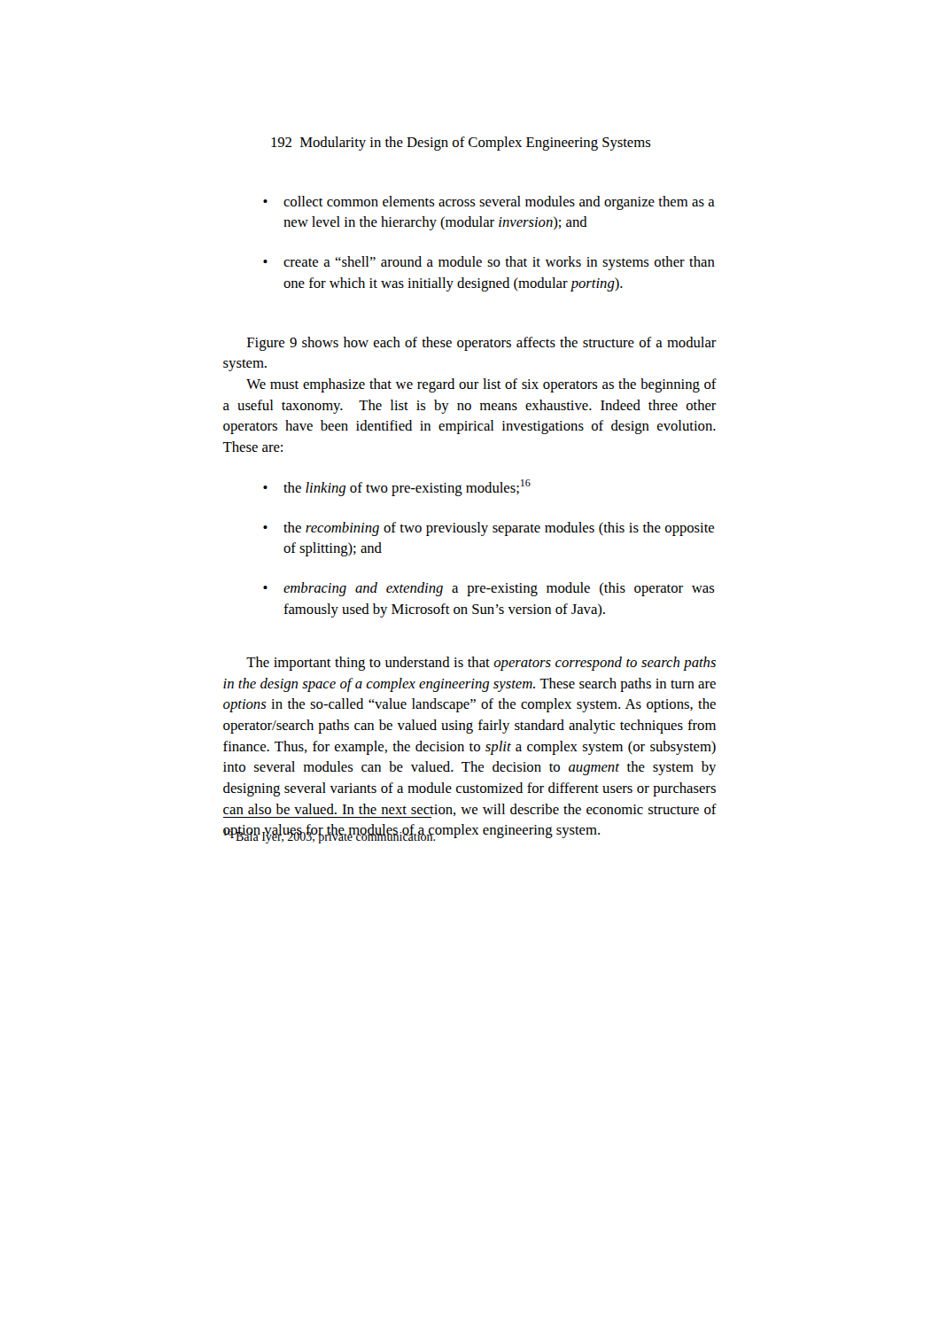192 Modularity in the Design of Complex Engineering Systems
collect common elements across several modules and organize them as a new level in the hierarchy (modular inversion); and
create a “shell” around a module so that it works in systems other than one for which it was initially designed (modular porting).
Figure 9 shows how each of these operators affects the structure of a modular system.
We must emphasize that we regard our list of six operators as the beginning of a useful taxonomy. The list is by no means exhaustive. Indeed three other operators have been identified in empirical investigations of design evolution. These are:
the linking of two pre-existing modules;16
the recombining of two previously separate modules (this is the opposite of splitting); and
embracing and extending a pre-existing module (this operator was famously used by Microsoft on Sun’s version of Java).
The important thing to understand is that operators correspond to search paths in the design space of a complex engineering system. These search paths in turn are options in the so-called “value landscape” of the complex system. As options, the operator/search paths can be valued using fairly standard analytic techniques from finance. Thus, for example, the decision to split a complex system (or subsystem) into several modules can be valued. The decision to augment the system by designing several variants of a module customized for different users or purchasers can also be valued. In the next section, we will describe the economic structure of option values for the modules of a complex engineering system.
16 Bala Iyer, 2003, private communication.